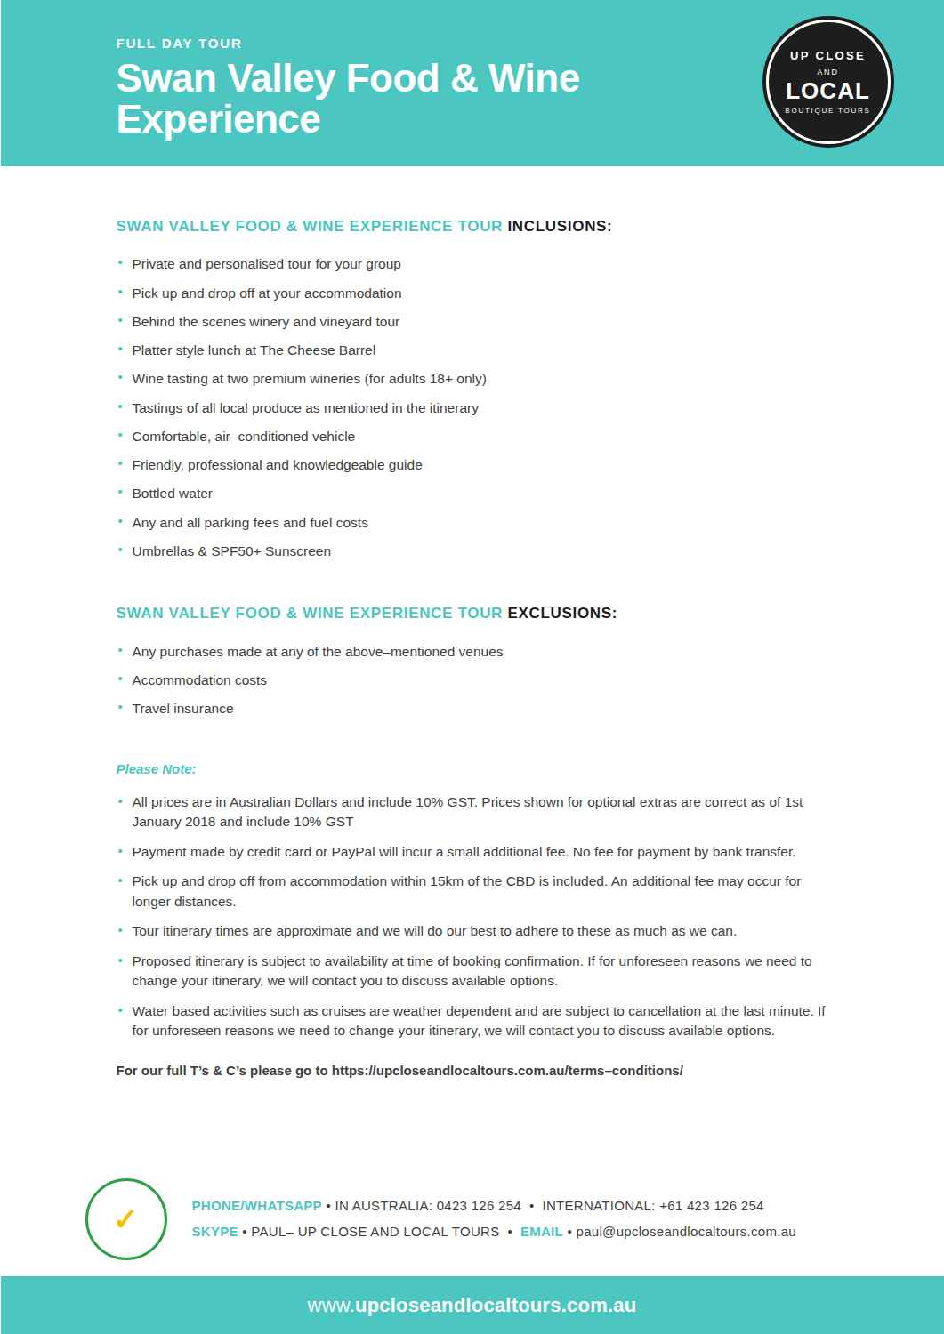Full Day Tour
Swan Valley Food & Wine Experience
Up Close and Local Boutique Tours
Swan Valley Food & Wine Experience Tour Inclusions:
Private and personalised tour for your group
Pick up and drop off at your accommodation
Behind the scenes winery and vineyard tour
Platter style lunch at The Cheese Barrel
Wine tasting at two premium wineries (for adults 18+ only)
Tastings of all local produce as mentioned in the itinerary
Comfortable, air–conditioned vehicle
Friendly, professional and knowledgeable guide
Bottled water
Any and all parking fees and fuel costs
Umbrellas & SPF50+ Sunscreen
Swan Valley Food & Wine Experience Tour Exclusions:
Any purchases made at any of the above–mentioned venues
Accommodation costs
Travel insurance
Please Note:
All prices are in Australian Dollars and include 10% GST. Prices shown for optional extras are correct as of 1st January 2018 and include 10% GST
Payment made by credit card or PayPal will incur a small additional fee. No fee for payment by bank transfer.
Pick up and drop off from accommodation within 15km of the CBD is included. An additional fee may occur for longer distances.
Tour itinerary times are approximate and we will do our best to adhere to these as much as we can.
Proposed itinerary is subject to availability at time of booking confirmation. If for unforeseen reasons we need to change your itinerary, we will contact you to discuss available options.
Water based activities such as cruises are weather dependent and are subject to cancellation at the last minute. If for unforeseen reasons we need to change your itinerary, we will contact you to discuss available options.
For our full T’s & C’s please go to https://upcloseandlocaltours.com.au/terms–conditions/
✓
Phone/WhatsApp • In Australia: 0423 126 254 • International: +61 423 126 254
Skype • Paul– Up Close and Local Tours • Email • paul@upcloseandlocaltours.com.au
www.upcloseandlocaltours.com.au